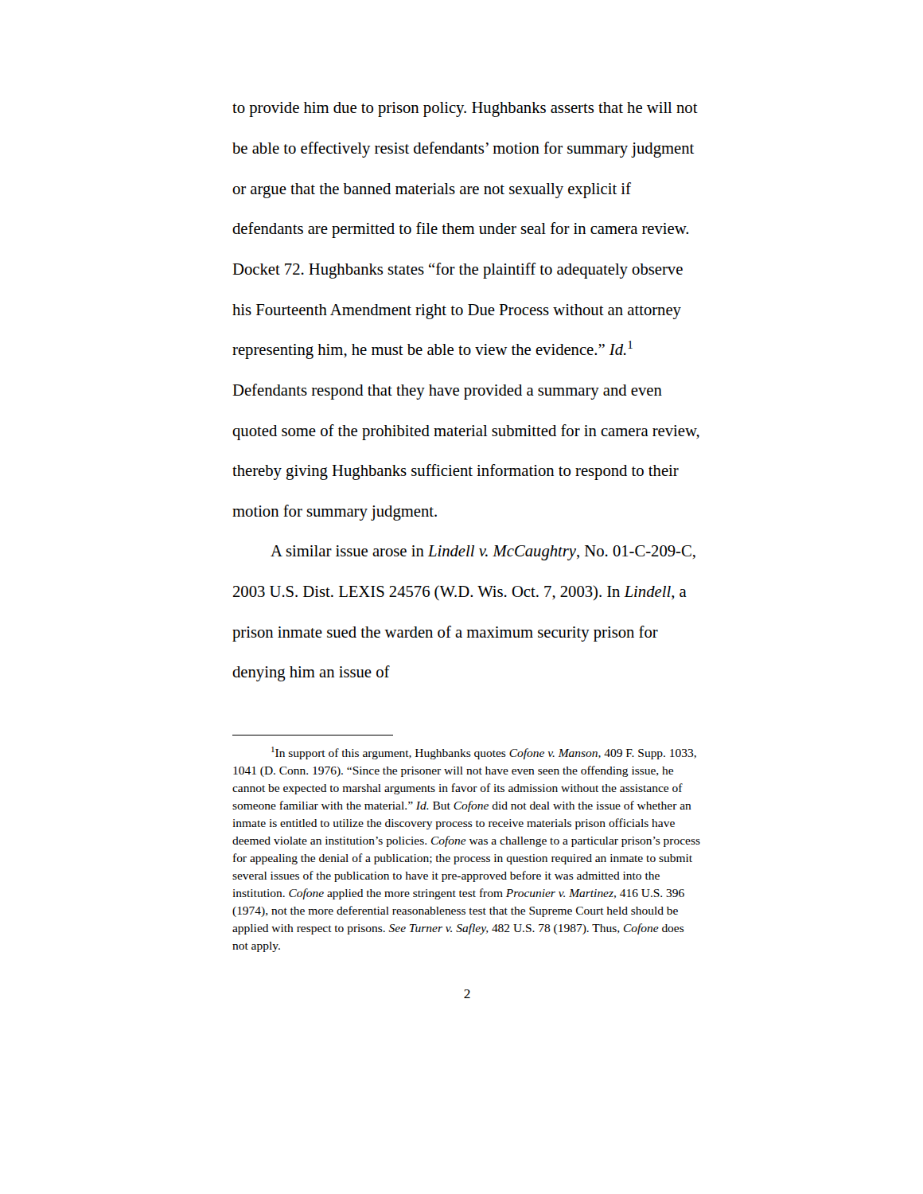to provide him due to prison policy. Hughbanks asserts that he will not be able to effectively resist defendants’ motion for summary judgment or argue that the banned materials are not sexually explicit if defendants are permitted to file them under seal for in camera review. Docket 72. Hughbanks states “for the plaintiff to adequately observe his Fourteenth Amendment right to Due Process without an attorney representing him, he must be able to view the evidence.” Id.1 Defendants respond that they have provided a summary and even quoted some of the prohibited material submitted for in camera review, thereby giving Hughbanks sufficient information to respond to their motion for summary judgment.
A similar issue arose in Lindell v. McCaughtry, No. 01-C-209-C, 2003 U.S. Dist. LEXIS 24576 (W.D. Wis. Oct. 7, 2003). In Lindell, a prison inmate sued the warden of a maximum security prison for denying him an issue of
1In support of this argument, Hughbanks quotes Cofone v. Manson, 409 F. Supp. 1033, 1041 (D. Conn. 1976). “Since the prisoner will not have even seen the offending issue, he cannot be expected to marshal arguments in favor of its admission without the assistance of someone familiar with the material.” Id. But Cofone did not deal with the issue of whether an inmate is entitled to utilize the discovery process to receive materials prison officials have deemed violate an institution’s policies. Cofone was a challenge to a particular prison’s process for appealing the denial of a publication; the process in question required an inmate to submit several issues of the publication to have it pre-approved before it was admitted into the institution. Cofone applied the more stringent test from Procunier v. Martinez, 416 U.S. 396 (1974), not the more deferential reasonableness test that the Supreme Court held should be applied with respect to prisons. See Turner v. Safley, 482 U.S. 78 (1987). Thus, Cofone does not apply.
2